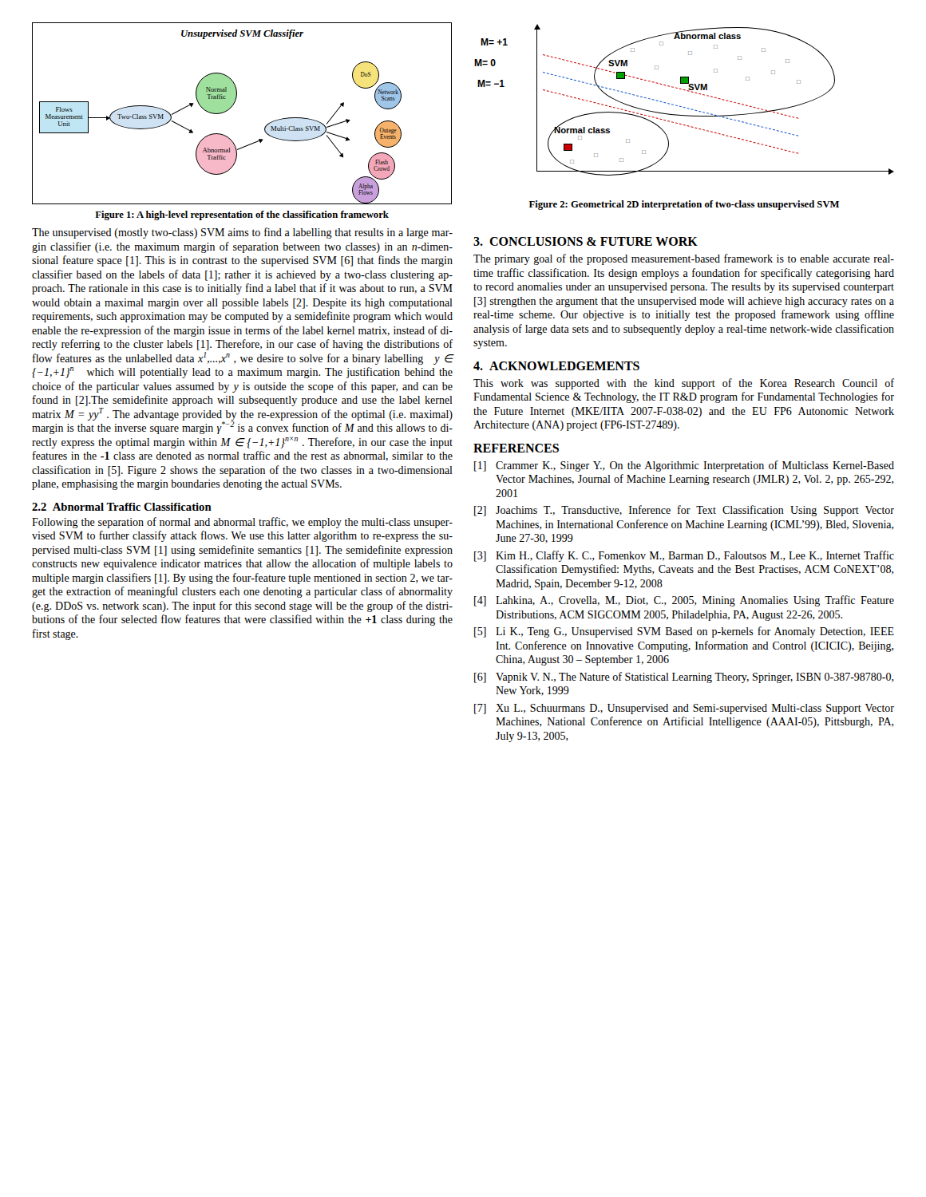Unsupervised SVM Classifier
Flows
Measurement
Unit
Two-Class SVM
Normal
Traffic
Abnormal
Traffic
Multi-Class SVM
DoS
Network
Scans
Outage
Events
Flash
Crowd
Alpha
Flows
Figure 1: A high-level representation of the classification framework
M= +1
M= 0
M= −1
Abnormal class
Normal class
SVM
SVM
□
□
□
□
□
□
□
□
□
□
□
□
□
□
□
□
□
□
□
Figure 2: Geometrical 2D interpretation of two-class unsupervised SVM
The unsupervised (mostly two-class) SVM aims to find a labelling that results in a large margin classifier (i.e. the maximum margin of separation between two classes) in an n-dimensional feature space [1]. This is in contrast to the supervised SVM [6] that finds the margin classifier based on the labels of data [1]; rather it is achieved by a two-class clustering approach. The rationale in this case is to initially find a label that if it was about to run, a SVM would obtain a maximal margin over all possible labels [2]. Despite its high computational requirements, such approximation may be computed by a semidefinite program which would enable the re-expression of the margin issue in terms of the label kernel matrix, instead of directly referring to the cluster labels [1]. Therefore, in our case of having the distributions of flow features as the unlabelled data x1,...,xn , we desire to solve for a binary labelling y ∈ {−1,+1}n which will potentially lead to a maximum margin. The justification behind the choice of the particular values assumed by y is outside the scope of this paper, and can be found in [2].The semidefinite approach will subsequently produce and use the label kernel matrix M = yyT . The advantage provided by the re-expression of the optimal (i.e. maximal) margin is that the inverse square margin γ*−2 is a convex function of M and this allows to directly express the optimal margin within M ∈ {−1,+1}n×n . Therefore, in our case the input features in the -1 class are denoted as normal traffic and the rest as abnormal, similar to the classification in [5]. Figure 2 shows the separation of the two classes in a two-dimensional plane, emphasising the margin boundaries denoting the actual SVMs.
2.2 Abnormal Traffic Classification
Following the separation of normal and abnormal traffic, we employ the multi-class unsupervised SVM to further classify attack flows. We use this latter algorithm to re-express the supervised multi-class SVM [1] using semidefinite semantics [1]. The semidefinite expression constructs new equivalence indicator matrices that allow the allocation of multiple labels to multiple margin classifiers [1]. By using the four-feature tuple mentioned in section 2, we target the extraction of meaningful clusters each one denoting a particular class of abnormality (e.g. DDoS vs. network scan). The input for this second stage will be the group of the distributions of the four selected flow features that were classified within the +1 class during the first stage.
3. CONCLUSIONS & FUTURE WORK
The primary goal of the proposed measurement-based framework is to enable accurate real-time traffic classification. Its design employs a foundation for specifically categorising hard to record anomalies under an unsupervised persona. The results by its supervised counterpart [3] strengthen the argument that the unsupervised mode will achieve high accuracy rates on a real-time scheme. Our objective is to initially test the proposed framework using offline analysis of large data sets and to subsequently deploy a real-time network-wide classification system.
4. ACKNOWLEDGEMENTS
This work was supported with the kind support of the Korea Research Council of Fundamental Science & Technology, the IT R&D program for Fundamental Technologies for the Future Internet (MKE/IITA 2007-F-038-02) and the EU FP6 Autonomic Network Architecture (ANA) project (FP6-IST-27489).
REFERENCES
[1]
Crammer K., Singer Y., On the Algorithmic Interpretation of Multiclass Kernel-Based Vector Machines, Journal of Machine Learning research (JMLR) 2, Vol. 2, pp. 265-292, 2001
[2]
Joachims T., Transductive, Inference for Text Classification Using Support Vector Machines, in International Conference on Machine Learning (ICML’99), Bled, Slovenia, June 27-30, 1999
[3]
Kim H., Claffy K. C., Fomenkov M., Barman D., Faloutsos M., Lee K., Internet Traffic Classification Demystified: Myths, Caveats and the Best Practises, ACM CoNEXT’08, Madrid, Spain, December 9-12, 2008
[4]
Lahkina, A., Crovella, M., Diot, C., 2005, Mining Anomalies Using Traffic Feature Distributions, ACM SIGCOMM 2005, Philadelphia, PA, August 22-26, 2005.
[5]
Li K., Teng G., Unsupervised SVM Based on p-kernels for Anomaly Detection, IEEE Int. Conference on Innovative Computing, Information and Control (ICICIC), Beijing, China, August 30 – September 1, 2006
[6]
Vapnik V. N., The Nature of Statistical Learning Theory, Springer, ISBN 0-387-98780-0, New York, 1999
[7]
Xu L., Schuurmans D., Unsupervised and Semi-supervised Multi-class Support Vector Machines, National Conference on Artificial Intelligence (AAAI-05), Pittsburgh, PA, July 9-13, 2005,